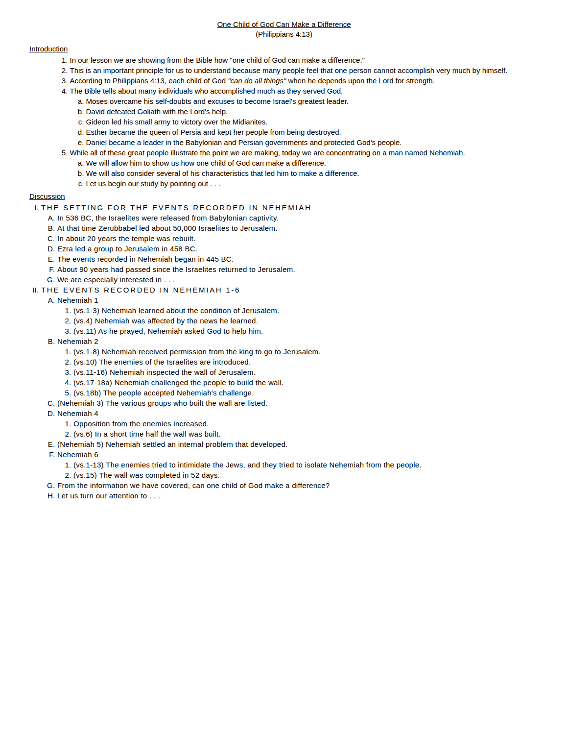One Child of God Can Make a Difference (Philippians 4:13)
Introduction
In our lesson we are showing from the Bible how "one child of God can make a difference."
This is an important principle for us to understand because many people feel that one person cannot accomplish very much by himself.
According to Philippians 4:13, each child of God "can do all things" when he depends upon the Lord for strength.
The Bible tells about many individuals who accomplished much as they served God.
Moses overcame his self-doubts and excuses to become Israel's greatest leader.
David defeated Goliath with the Lord's help.
Gideon led his small army to victory over the Midianites.
Esther became the queen of Persia and kept her people from being destroyed.
Daniel became a leader in the Babylonian and Persian governments and protected God's people.
While all of these great people illustrate the point we are making, today we are concentrating on a man named Nehemiah.
We will allow him to show us how one child of God can make a difference.
We will also consider several of his characteristics that led him to make a difference.
Let us begin our study by pointing out . . .
Discussion
THE SETTING FOR THE EVENTS RECORDED IN NEHEMIAH
In 536 BC, the Israelites were released from Babylonian captivity.
At that time Zerubbabel led about 50,000 Israelites to Jerusalem.
In about 20 years the temple was rebuilt.
Ezra led a group to Jerusalem in 458 BC.
The events recorded in Nehemiah began in 445 BC.
About 90 years had passed since the Israelites returned to Jerusalem.
We are especially interested in . . .
THE EVENTS RECORDED IN NEHEMIAH 1-6
Nehemiah 1
(vs.1-3) Nehemiah learned about the condition of Jerusalem.
(vs.4) Nehemiah was affected by the news he learned.
(vs.11) As he prayed, Nehemiah asked God to help him.
Nehemiah 2
(vs.1-8) Nehemiah received permission from the king to go to Jerusalem.
(vs.10) The enemies of the Israelites are introduced.
(vs.11-16) Nehemiah inspected the wall of Jerusalem.
(vs.17-18a) Nehemiah challenged the people to build the wall.
(vs.18b) The people accepted Nehemiah's challenge.
(Nehemiah 3) The various groups who built the wall are listed.
Nehemiah 4
Opposition from the enemies increased.
(vs.6) In a short time half the wall was built.
(Nehemiah 5) Nehemiah settled an internal problem that developed.
Nehemiah 6
(vs.1-13) The enemies tried to intimidate the Jews, and they tried to isolate Nehemiah from the people.
(vs.15) The wall was completed in 52 days.
From the information we have covered, can one child of God make a difference?
Let us turn our attention to . . .